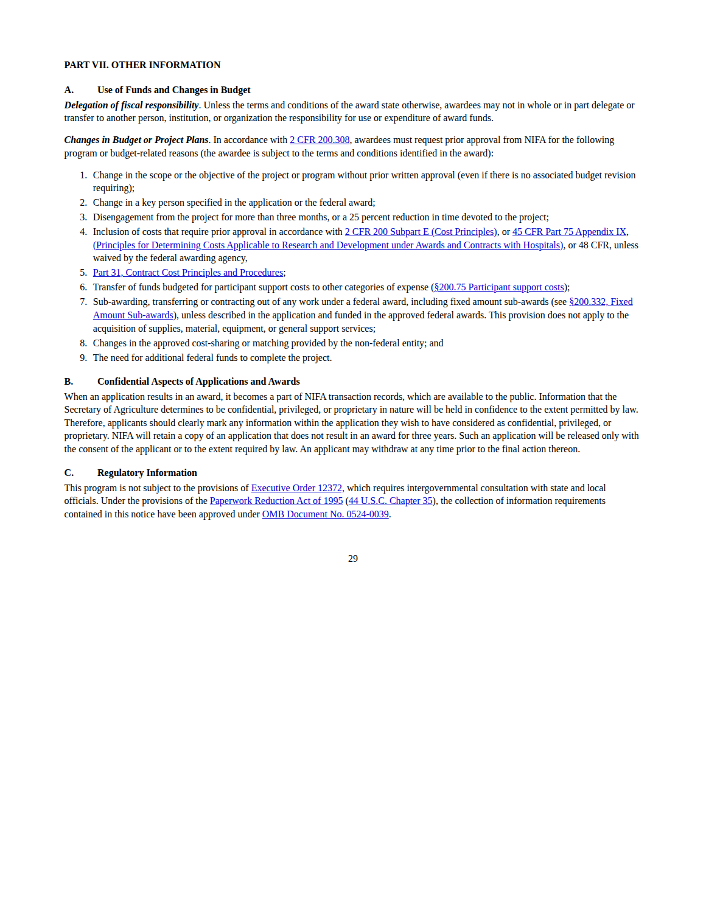PART VII. OTHER INFORMATION
A. Use of Funds and Changes in Budget
Delegation of fiscal responsibility. Unless the terms and conditions of the award state otherwise, awardees may not in whole or in part delegate or transfer to another person, institution, or organization the responsibility for use or expenditure of award funds.
Changes in Budget or Project Plans. In accordance with 2 CFR 200.308, awardees must request prior approval from NIFA for the following program or budget-related reasons (the awardee is subject to the terms and conditions identified in the award):
Change in the scope or the objective of the project or program without prior written approval (even if there is no associated budget revision requiring);
Change in a key person specified in the application or the federal award;
Disengagement from the project for more than three months, or a 25 percent reduction in time devoted to the project;
Inclusion of costs that require prior approval in accordance with 2 CFR 200 Subpart E (Cost Principles), or 45 CFR Part 75 Appendix IX, (Principles for Determining Costs Applicable to Research and Development under Awards and Contracts with Hospitals), or 48 CFR, unless waived by the federal awarding agency,
Part 31, Contract Cost Principles and Procedures;
Transfer of funds budgeted for participant support costs to other categories of expense (§200.75 Participant support costs);
Sub-awarding, transferring or contracting out of any work under a federal award, including fixed amount sub-awards (see §200.332, Fixed Amount Sub-awards), unless described in the application and funded in the approved federal awards. This provision does not apply to the acquisition of supplies, material, equipment, or general support services;
Changes in the approved cost-sharing or matching provided by the non-federal entity; and
The need for additional federal funds to complete the project.
B. Confidential Aspects of Applications and Awards
When an application results in an award, it becomes a part of NIFA transaction records, which are available to the public. Information that the Secretary of Agriculture determines to be confidential, privileged, or proprietary in nature will be held in confidence to the extent permitted by law. Therefore, applicants should clearly mark any information within the application they wish to have considered as confidential, privileged, or proprietary. NIFA will retain a copy of an application that does not result in an award for three years. Such an application will be released only with the consent of the applicant or to the extent required by law. An applicant may withdraw at any time prior to the final action thereon.
C. Regulatory Information
This program is not subject to the provisions of Executive Order 12372, which requires intergovernmental consultation with state and local officials. Under the provisions of the Paperwork Reduction Act of 1995 (44 U.S.C. Chapter 35), the collection of information requirements contained in this notice have been approved under OMB Document No. 0524-0039.
29